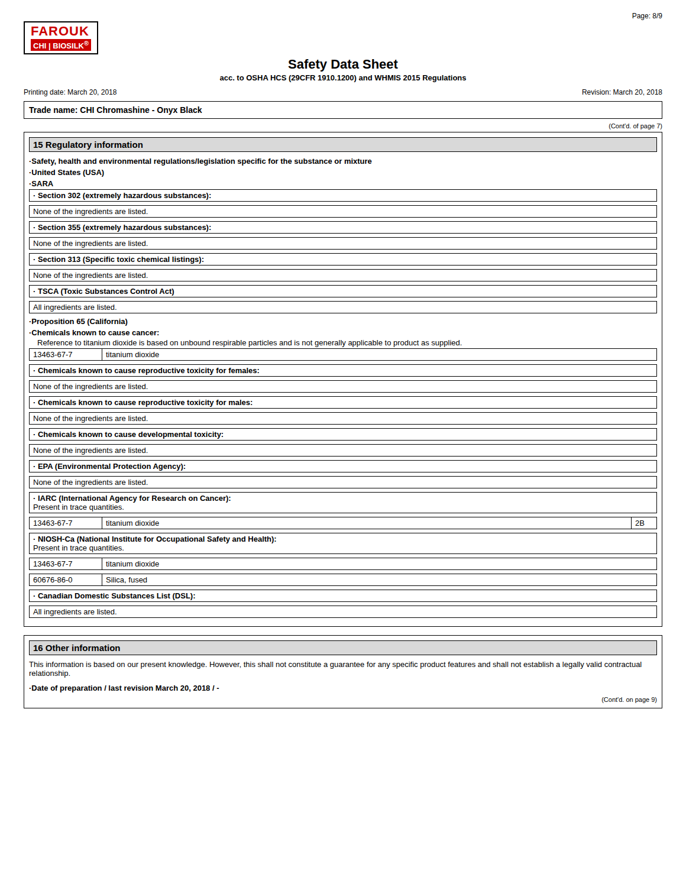Page: 8/9
FAROUK
CHI | BIOSILK®
Safety Data Sheet
acc. to OSHA HCS (29CFR 1910.1200) and WHMIS 2015 Regulations
Printing date: March 20, 2018
Revision: March 20, 2018
Trade name: CHI Chromashine - Onyx Black
(Cont'd. of page 7)
15 Regulatory information
Safety, health and environmental regulations/legislation specific for the substance or mixture
United States (USA)
SARA
| · Section 302 (extremely hazardous substances): |
| None of the ingredients are listed. |
| · Section 355 (extremely hazardous substances): |
| None of the ingredients are listed. |
| · Section 313 (Specific toxic chemical listings): |
| None of the ingredients are listed. |
| · TSCA (Toxic Substances Control Act) |
| All ingredients are listed. |
Proposition 65 (California)
Chemicals known to cause cancer:
Reference to titanium dioxide is based on unbound respirable particles and is not generally applicable to product as supplied.
| 13463-67-7 | titanium dioxide |
| · Chemicals known to cause reproductive toxicity for females: |
| None of the ingredients are listed. |
| · Chemicals known to cause reproductive toxicity for males: |
| None of the ingredients are listed. |
| · Chemicals known to cause developmental toxicity: |
| None of the ingredients are listed. |
| · EPA (Environmental Protection Agency): |
| None of the ingredients are listed. |
| · IARC (International Agency for Research on Cancer): Present in trace quantities. |
| 13463-67-7 | titanium dioxide | 2B |
| · NIOSH-Ca (National Institute for Occupational Safety and Health): Present in trace quantities. |
| 13463-67-7 | titanium dioxide |
| 60676-86-0 | Silica, fused |
| · Canadian Domestic Substances List (DSL): |
| All ingredients are listed. |
16 Other information
This information is based on our present knowledge. However, this shall not constitute a guarantee for any specific product features and shall not establish a legally valid contractual relationship.
Date of preparation / last revision March 20, 2018 / -
(Cont'd. on page 9)